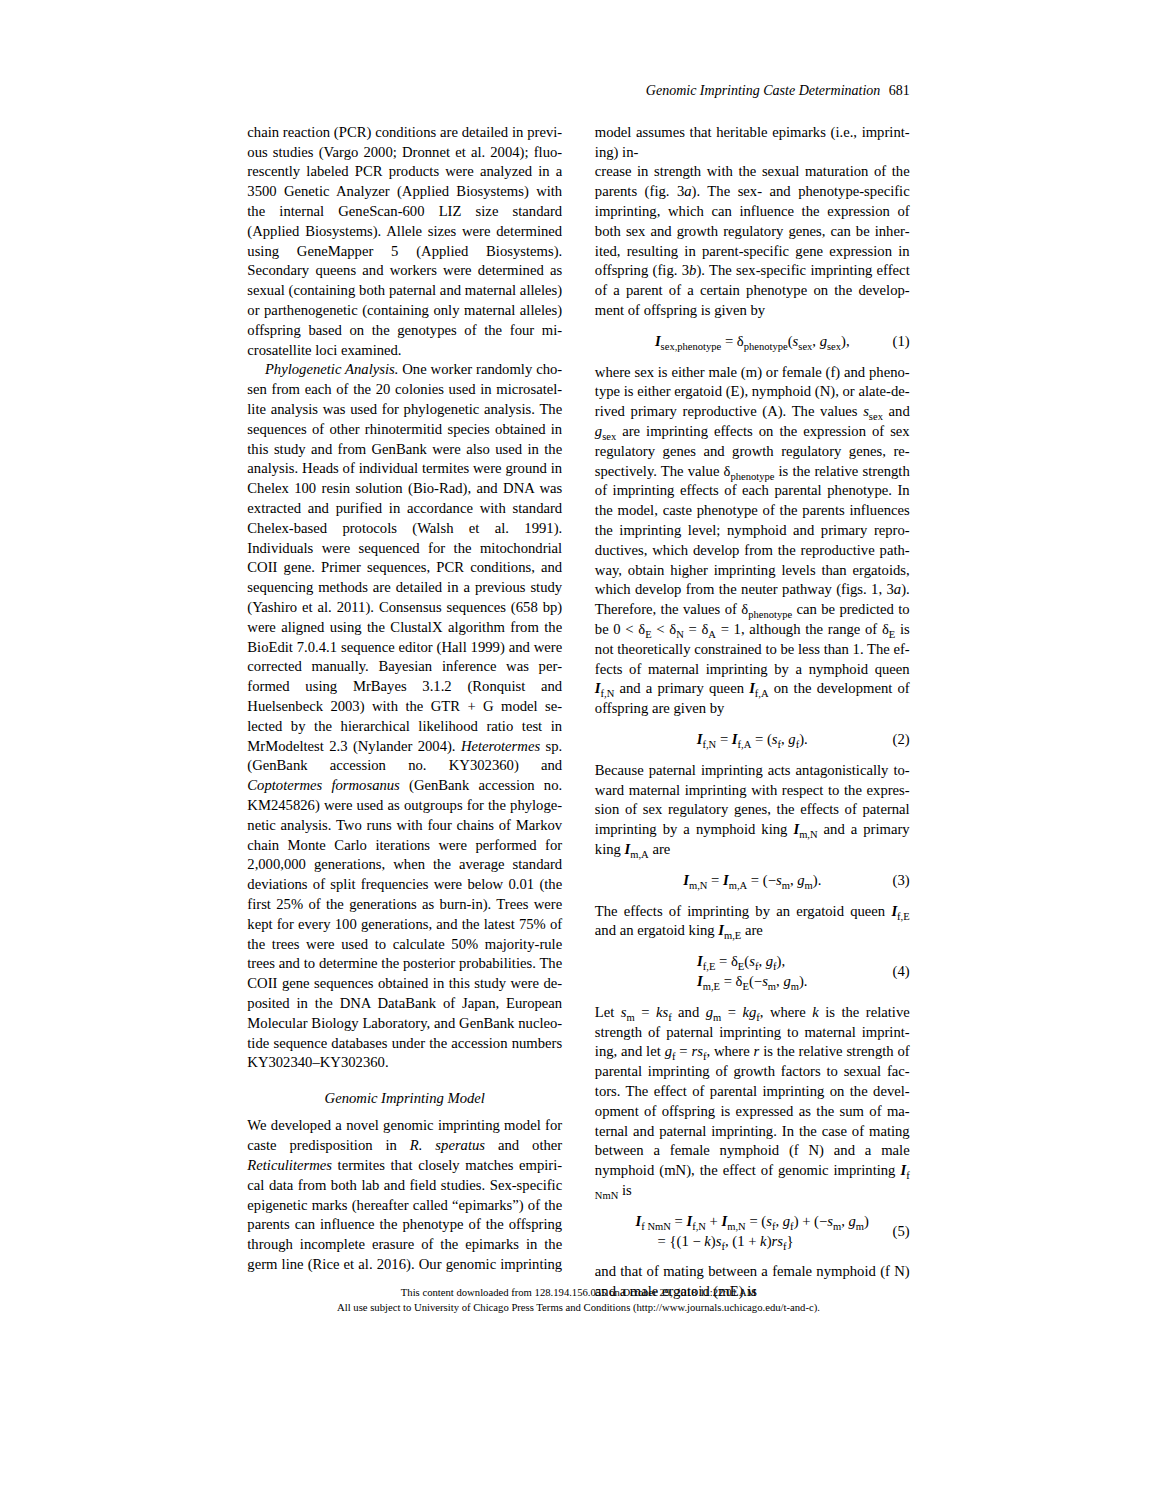Genomic Imprinting Caste Determination681
chain reaction (PCR) conditions are detailed in previous studies (Vargo 2000; Dronnet et al. 2004); fluorescently labeled PCR products were analyzed in a 3500 Genetic Analyzer (Applied Biosystems) with the internal GeneScan-600 LIZ size standard (Applied Biosystems). Allele sizes were determined using GeneMapper 5 (Applied Biosystems). Secondary queens and workers were determined as sexual (containing both paternal and maternal alleles) or parthenogenetic (containing only maternal alleles) offspring based on the genotypes of the four microsatellite loci examined.
Phylogenetic Analysis. One worker randomly chosen from each of the 20 colonies used in microsatellite analysis was used for phylogenetic analysis. The sequences of other rhinotermitid species obtained in this study and from GenBank were also used in the analysis. Heads of individual termites were ground in Chelex 100 resin solution (Bio-Rad), and DNA was extracted and purified in accordance with standard Chelex-based protocols (Walsh et al. 1991). Individuals were sequenced for the mitochondrial COII gene. Primer sequences, PCR conditions, and sequencing methods are detailed in a previous study (Yashiro et al. 2011). Consensus sequences (658 bp) were aligned using the ClustalX algorithm from the BioEdit 7.0.4.1 sequence editor (Hall 1999) and were corrected manually. Bayesian inference was performed using MrBayes 3.1.2 (Ronquist and Huelsenbeck 2003) with the GTR + G model selected by the hierarchical likelihood ratio test in MrModeltest 2.3 (Nylander 2004). Heterotermes sp. (GenBank accession no. KY302360) and Coptotermes formosanus (GenBank accession no. KM245826) were used as outgroups for the phylogenetic analysis. Two runs with four chains of Markov chain Monte Carlo iterations were performed for 2,000,000 generations, when the average standard deviations of split frequencies were below 0.01 (the first 25% of the generations as burn-in). Trees were kept for every 100 generations, and the latest 75% of the trees were used to calculate 50% majority-rule trees and to determine the posterior probabilities. The COII gene sequences obtained in this study were deposited in the DNA DataBank of Japan, European Molecular Biology Laboratory, and GenBank nucleotide sequence databases under the accession numbers KY302340–KY302360.
Genomic Imprinting Model
We developed a novel genomic imprinting model for caste predisposition in R. speratus and other Reticulitermes termites that closely matches empirical data from both lab and field studies. Sex-specific epigenetic marks (hereafter called “epimarks”) of the parents can influence the phenotype of the offspring through incomplete erasure of the epimarks in the germ line (Rice et al. 2016). Our genomic imprinting model assumes that heritable epimarks (i.e., imprinting) in-
crease in strength with the sexual maturation of the parents (fig. 3a). The sex- and phenotype-specific imprinting, which can influence the expression of both sex and growth regulatory genes, can be inherited, resulting in parent-specific gene expression in offspring (fig. 3b). The sex-specific imprinting effect of a parent of a certain phenotype on the development of offspring is given by
Isex,phenotype = δphenotype(ssex, gsex), (1)
where sex is either male (m) or female (f) and phenotype is either ergatoid (E), nymphoid (N), or alate-derived primary reproductive (A). The values ssex and gsex are imprinting effects on the expression of sex regulatory genes and growth regulatory genes, respectively. The value δphenotype is the relative strength of imprinting effects of each parental phenotype. In the model, caste phenotype of the parents influences the imprinting level; nymphoid and primary reproductives, which develop from the reproductive pathway, obtain higher imprinting levels than ergatoids, which develop from the neuter pathway (figs. 1, 3a). Therefore, the values of δphenotype can be predicted to be 0 < δE < δN = δA = 1, although the range of δE is not theoretically constrained to be less than 1. The effects of maternal imprinting by a nymphoid queen If,N and a primary queen If,A on the development of offspring are given by
If,N = If,A = (sf, gf). (2)
Because paternal imprinting acts antagonistically toward maternal imprinting with respect to the expression of sex regulatory genes, the effects of paternal imprinting by a nymphoid king Im,N and a primary king Im,A are
Im,N = Im,A = (−sm, gm). (3)
The effects of imprinting by an ergatoid queen If,E and an ergatoid king Im,E are
If,E = δE(sf, gf),
Im,E = δE(−sm, gm). (4)
Let sm = ksf and gm = kgf, where k is the relative strength of paternal imprinting to maternal imprinting, and let gf = rsf, where r is the relative strength of parental imprinting of growth factors to sexual factors. The effect of parental imprinting on the development of offspring is expressed as the sum of maternal and paternal imprinting. In the case of mating between a female nymphoid (f N) and a male nymphoid (mN), the effect of genomic imprinting If NmN is
If NmN = If,N + Im,N = (sf, gf) + (−sm, gm)
= {(1 − k)sf, (1 + k)rsf} (5)
and that of mating between a female nymphoid (f N) and a male ergatoid (mE) is
This content downloaded from 128.194.156.055 on October 29, 2018 11:22:01 AM
All use subject to University of Chicago Press Terms and Conditions (http://www.journals.uchicago.edu/t-and-c).